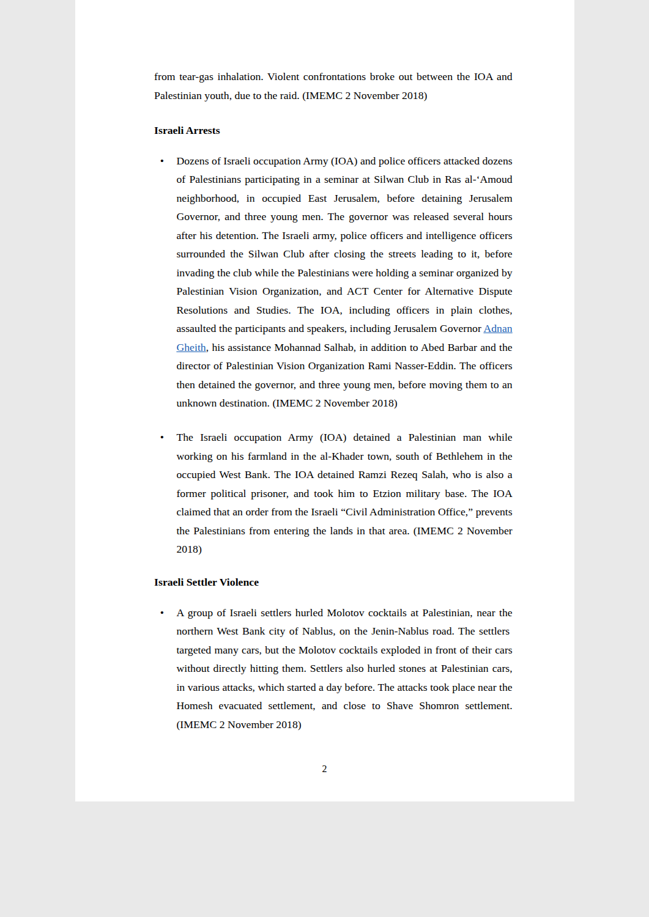from tear-gas inhalation. Violent confrontations broke out between the IOA and Palestinian youth, due to the raid. (IMEMC 2 November 2018)
Israeli Arrests
Dozens of Israeli occupation Army (IOA) and police officers attacked dozens of Palestinians participating in a seminar at Silwan Club in Ras al-‘Amoud neighborhood, in occupied East Jerusalem, before detaining Jerusalem Governor, and three young men. The governor was released several hours after his detention. The Israeli army, police officers and intelligence officers surrounded the Silwan Club after closing the streets leading to it, before invading the club while the Palestinians were holding a seminar organized by Palestinian Vision Organization, and ACT Center for Alternative Dispute Resolutions and Studies. The IOA, including officers in plain clothes, assaulted the participants and speakers, including Jerusalem Governor Adnan Gheith, his assistance Mohannad Salhab, in addition to Abed Barbar and the director of Palestinian Vision Organization Rami Nasser-Eddin. The officers then detained the governor, and three young men, before moving them to an unknown destination. (IMEMC 2 November 2018)
The Israeli occupation Army (IOA) detained a Palestinian man while working on his farmland in the al-Khader town, south of Bethlehem in the occupied West Bank. The IOA detained Ramzi Rezeq Salah, who is also a former political prisoner, and took him to Etzion military base. The IOA claimed that an order from the Israeli “Civil Administration Office,” prevents the Palestinians from entering the lands in that area. (IMEMC 2 November 2018)
Israeli Settler Violence
A group of Israeli settlers hurled Molotov cocktails at Palestinian, near the northern West Bank city of Nablus, on the Jenin-Nablus road. The settlers targeted many cars, but the Molotov cocktails exploded in front of their cars without directly hitting them. Settlers also hurled stones at Palestinian cars, in various attacks, which started a day before. The attacks took place near the Homesh evacuated settlement, and close to Shave Shomron settlement. (IMEMC 2 November 2018)
2